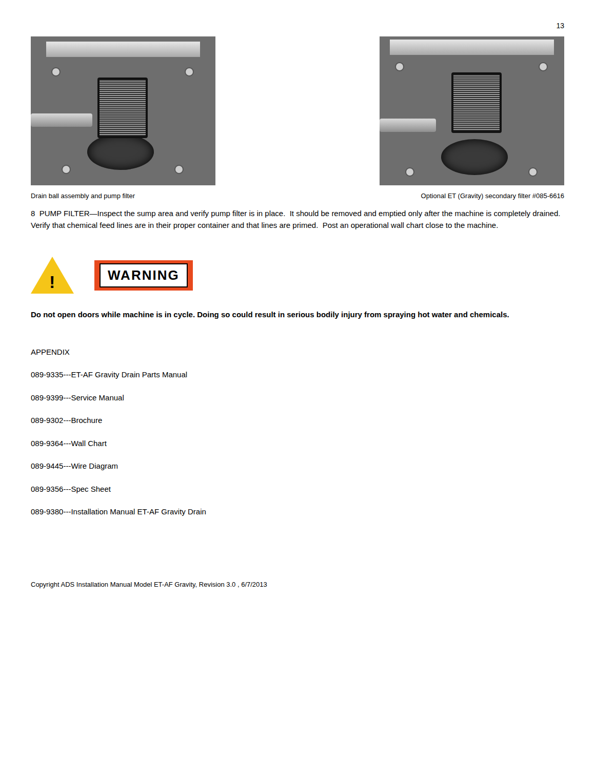13
| Drain ball assembly and pump filter | Optional ET (Gravity) secondary filter #085-6616 |
8 PUMP FILTER—Inspect the sump area and verify pump filter is in place. It should be removed and emptied only after the machine is completely drained. Verify that chemical feed lines are in their proper container and that lines are primed. Post an operational wall chart close to the machine.
WARNING
Do not open doors while machine is in cycle. Doing so could result in serious bodily injury from spraying hot water and chemicals.
APPENDIX
089-9335---ET-AF Gravity Drain Parts Manual
089-9399---Service Manual
089-9302---Brochure
089-9364---Wall Chart
089-9445---Wire Diagram
089-9356---Spec Sheet
089-9380---Installation Manual ET-AF Gravity Drain
Copyright ADS Installation Manual Model ET-AF Gravity, Revision 3.0 , 6/7/2013